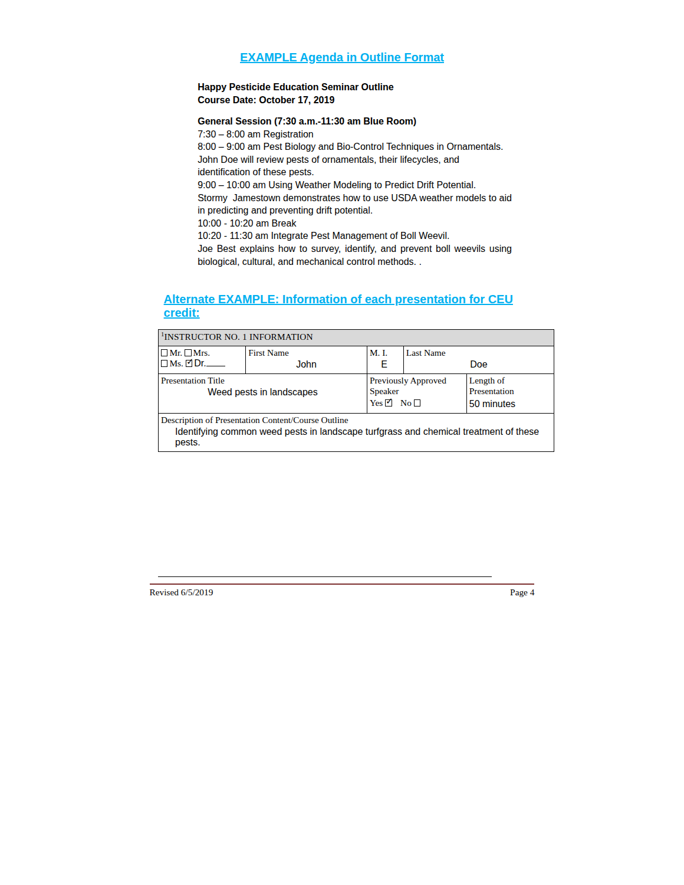EXAMPLE Agenda in Outline Format
Happy Pesticide Education Seminar Outline
Course Date: October 17, 2019
General Session (7:30 a.m.-11:30 am Blue Room)
7:30 – 8:00 am Registration
8:00 – 9:00 am Pest Biology and Bio-Control Techniques in Ornamentals.
John Doe will review pests of ornamentals, their lifecycles, and identification of these pests.
9:00 – 10:00 am Using Weather Modeling to Predict Drift Potential.
Stormy Jamestown demonstrates how to use USDA weather models to aid in predicting and preventing drift potential.
10:00 - 10:20 am Break
10:20 - 11:30 am Integrate Pest Management of Boll Weevil.
Joe Best explains how to survey, identify, and prevent boll weevils using biological, cultural, and mechanical control methods. .
Alternate EXAMPLE: Information of each presentation for CEU credit:
| 1 INSTRUCTOR NO. 1 INFORMATION |
| Mr. Mrs. Ms. Dr. | First Name John | M. I. E | Last Name Doe |
| Presentation Title Weed pests in landscapes | Previously Approved Speaker Yes No | Length of Presentation 50 minutes |
| Description of Presentation Content/Course Outline Identifying common weed pests in landscape turfgrass and chemical treatment of these pests. |
Revised 6/5/2019 Page 4